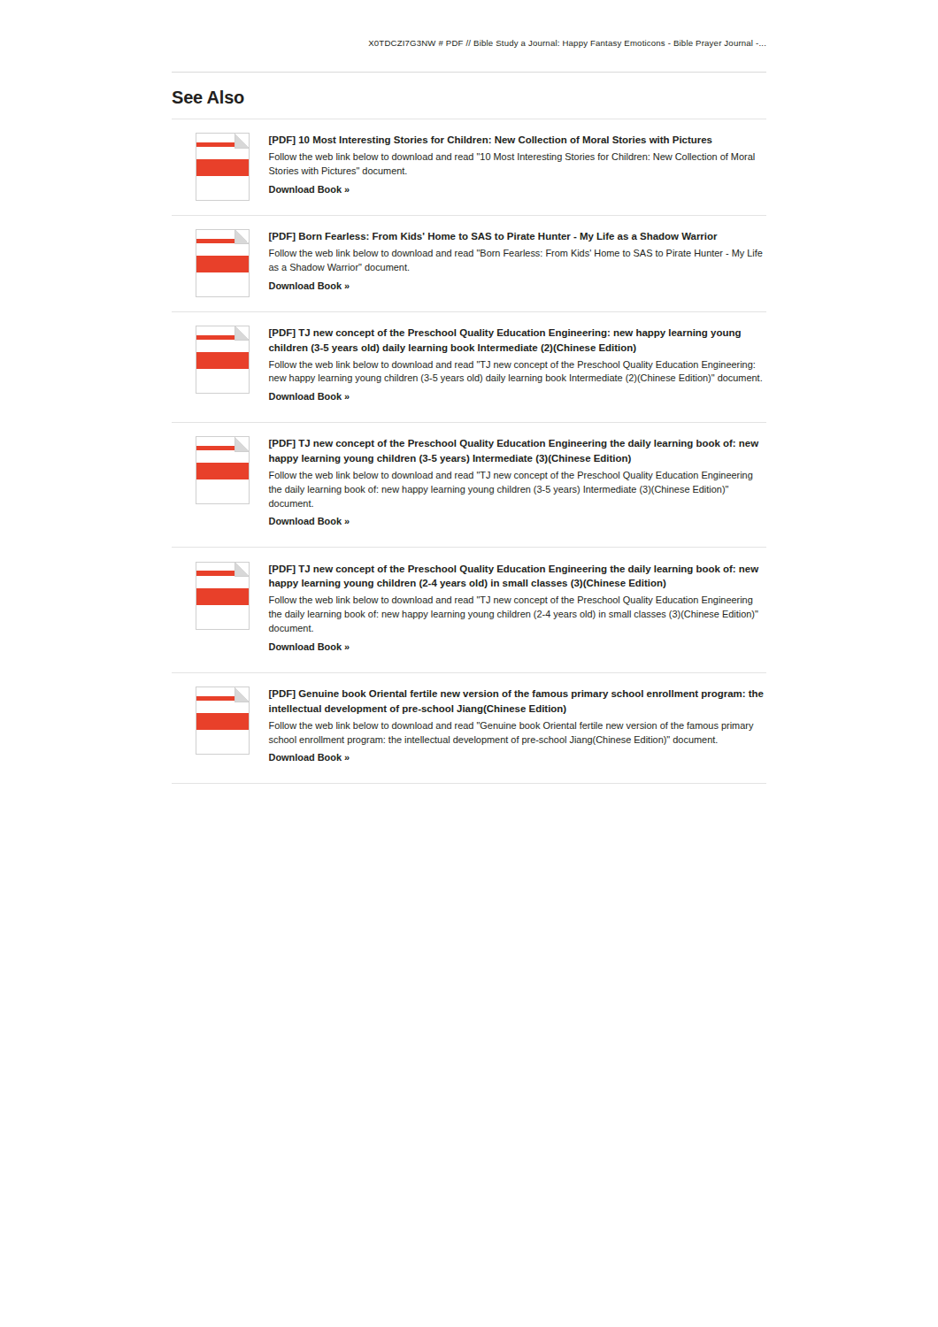X0TDCZI7G3NW # PDF // Bible Study a Journal: Happy Fantasy Emoticons - Bible Prayer Journal -...
See Also
[PDF] 10 Most Interesting Stories for Children: New Collection of Moral Stories with Pictures
Follow the web link below to download and read "10 Most Interesting Stories for Children: New Collection of Moral Stories with Pictures" document.
Download Book »
[PDF] Born Fearless: From Kids' Home to SAS to Pirate Hunter - My Life as a Shadow Warrior
Follow the web link below to download and read "Born Fearless: From Kids' Home to SAS to Pirate Hunter - My Life as a Shadow Warrior" document.
Download Book »
[PDF] TJ new concept of the Preschool Quality Education Engineering: new happy learning young children (3-5 years old) daily learning book Intermediate (2)(Chinese Edition)
Follow the web link below to download and read "TJ new concept of the Preschool Quality Education Engineering: new happy learning young children (3-5 years old) daily learning book Intermediate (2)(Chinese Edition)" document.
Download Book »
[PDF] TJ new concept of the Preschool Quality Education Engineering the daily learning book of: new happy learning young children (3-5 years) Intermediate (3)(Chinese Edition)
Follow the web link below to download and read "TJ new concept of the Preschool Quality Education Engineering the daily learning book of: new happy learning young children (3-5 years) Intermediate (3)(Chinese Edition)" document.
Download Book »
[PDF] TJ new concept of the Preschool Quality Education Engineering the daily learning book of: new happy learning young children (2-4 years old) in small classes (3)(Chinese Edition)
Follow the web link below to download and read "TJ new concept of the Preschool Quality Education Engineering the daily learning book of: new happy learning young children (2-4 years old) in small classes (3)(Chinese Edition)" document.
Download Book »
[PDF] Genuine book Oriental fertile new version of the famous primary school enrollment program: the intellectual development of pre-school Jiang(Chinese Edition)
Follow the web link below to download and read "Genuine book Oriental fertile new version of the famous primary school enrollment program: the intellectual development of pre-school Jiang(Chinese Edition)" document.
Download Book »